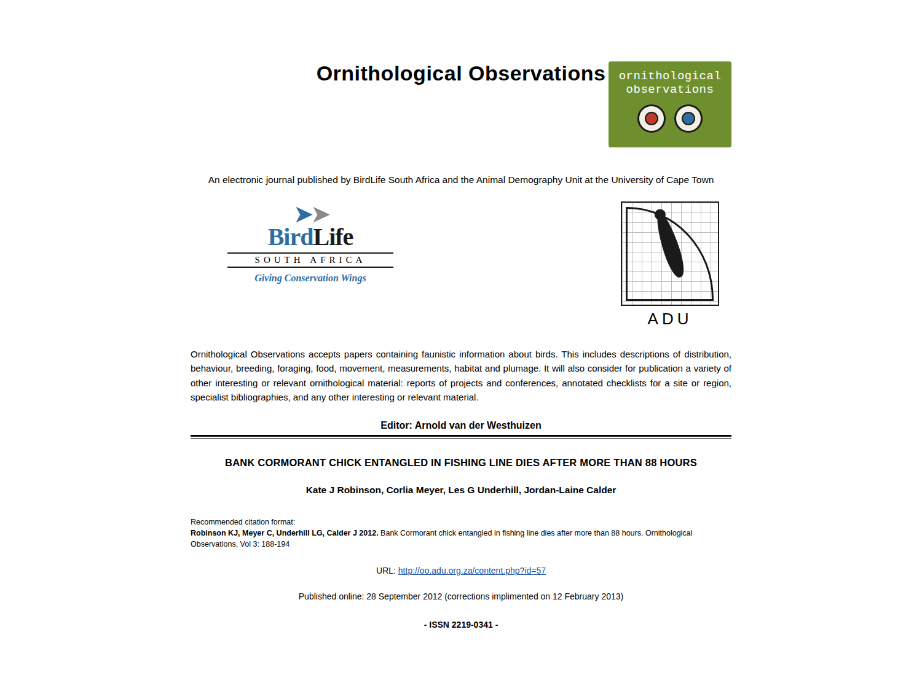ornithological
observations
Ornithological Observations
An electronic journal published by BirdLife South Africa and the Animal Demography Unit at the University of Cape Town
➤➤
Bird Life
SOUTH AFRICA
Giving Conservation Wings
ADU
Ornithological Observations accepts papers containing faunistic information about birds. This includes descriptions of distribution, behaviour, breeding, foraging, food, movement, measurements, habitat and plumage. It will also consider for publication a variety of other interesting or relevant ornithological material: reports of projects and conferences, annotated checklists for a site or region, specialist bibliographies, and any other interesting or relevant material.
Editor: Arnold van der Westhuizen
BANK CORMORANT CHICK ENTANGLED IN FISHING LINE DIES AFTER MORE THAN 88 HOURS
Kate J Robinson, Corlia Meyer, Les G Underhill, Jordan-Laine Calder
Recommended citation format:
Robinson KJ, Meyer C, Underhill LG, Calder J 2012. Bank Cormorant chick entangled in fishing line dies after more than 88 hours. Ornithological Observations, Vol 3: 188-194
URL: http://oo.adu.org.za/content.php?id=57
Published online: 28 September 2012 (corrections implimented on 12 February 2013)
- ISSN 2219-0341 -